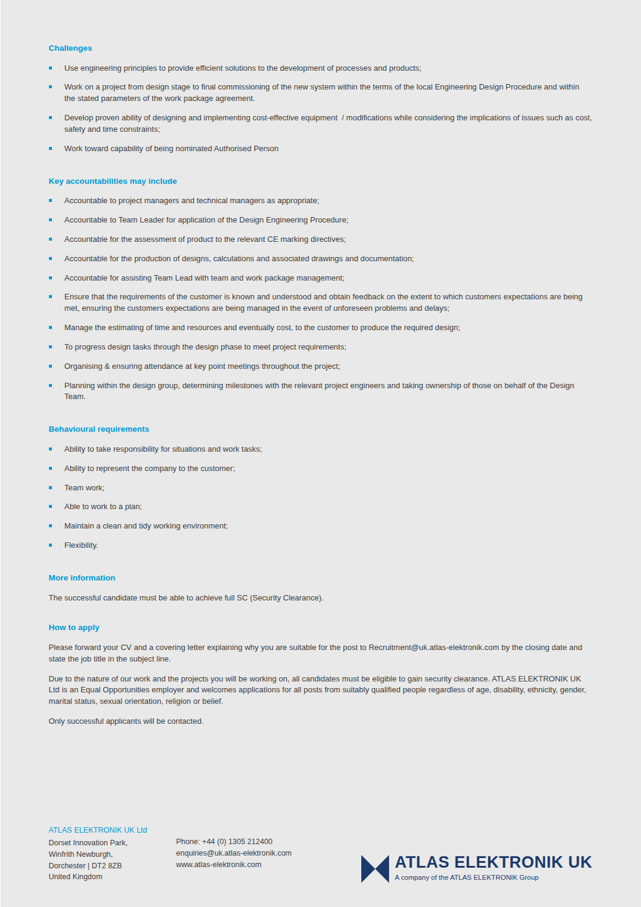Challenges
Use engineering principles to provide efficient solutions to the development of processes and products;
Work on a project from design stage to final commissioning of the new system within the terms of the local Engineering Design Procedure and within the stated parameters of the work package agreement.
Develop proven ability of designing and implementing cost-effective equipment / modifications while considering the implications of issues such as cost, safety and time constraints;
Work toward capability of being nominated Authorised Person
Key accountabilities may include
Accountable to project managers and technical managers as appropriate;
Accountable to Team Leader for application of the Design Engineering Procedure;
Accountable for the assessment of product to the relevant CE marking directives;
Accountable for the production of designs, calculations and associated drawings and documentation;
Accountable for assisting Team Lead with team and work package management;
Ensure that the requirements of the customer is known and understood and obtain feedback on the extent to which customers expectations are being met, ensuring the customers expectations are being managed in the event of unforeseen problems and delays;
Manage the estimating of time and resources and eventually cost, to the customer to produce the required design;
To progress design tasks through the design phase to meet project requirements;
Organising & ensuring attendance at key point meetings throughout the project;
Planning within the design group, determining milestones with the relevant project engineers and taking ownership of those on behalf of the Design Team.
Behavioural requirements
Ability to take responsibility for situations and work tasks;
Ability to represent the company to the customer;
Team work;
Able to work to a plan;
Maintain a clean and tidy working environment;
Flexibility.
More information
The successful candidate must be able to achieve full SC (Security Clearance).
How to apply
Please forward your CV and a covering letter explaining why you are suitable for the post to Recruitment@uk.atlas-elektronik.com by the closing date and state the job title in the subject line.
Due to the nature of our work and the projects you will be working on, all candidates must be eligible to gain security clearance. ATLAS ELEKTRONIK UK Ltd is an Equal Opportunities employer and welcomes applications for all posts from suitably qualified people regardless of age, disability, ethnicity, gender, marital status, sexual orientation, religion or belief.
Only successful applicants will be contacted.
ATLAS ELEKTRONIK UK Ltd
Dorset Innovation Park,
Winfrith Newburgh,
Dorchester | DT2 8ZB
United Kingdom
Phone: +44 (0) 1305 212400
enquiries@uk.atlas-elektronik.com
www.atlas-elektronik.com
ATLAS ELEKTRONIK UK
A company of the ATLAS ELEKTRONIK Group